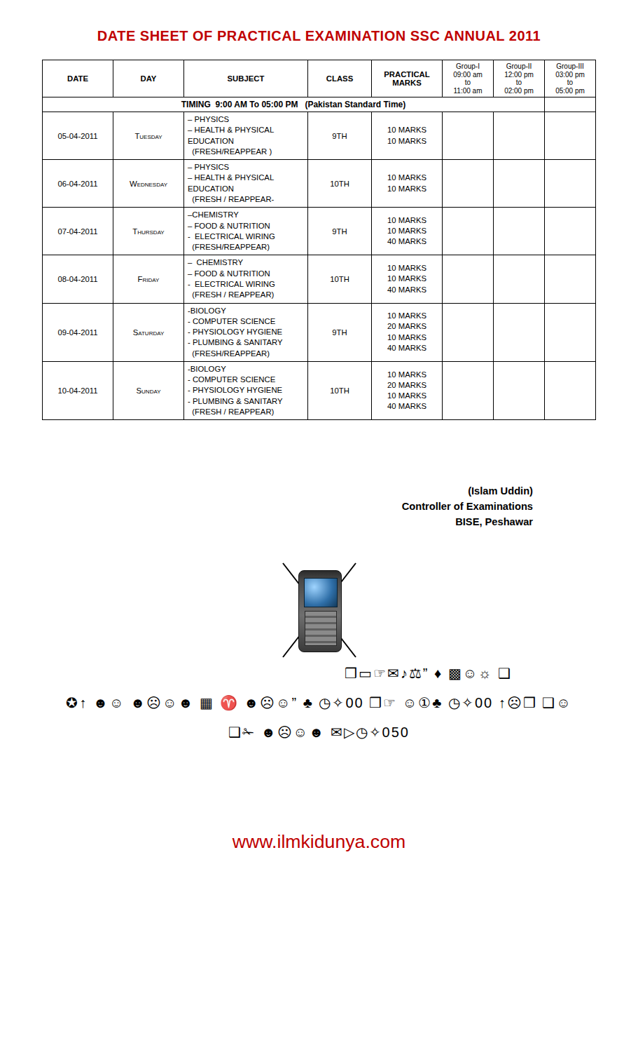DATE SHEET OF PRACTICAL EXAMINATION SSC ANNUAL 2011
| TIMING 9:00 AM To 05:00 PM (Pakistan Standard Time) |
| DATE | DAY | SUBJECT | CLASS | PRACTICAL MARKS | Group-I 09:00 am to 11:00 am | Group-II 12:00 pm to 02:00 pm | Group-III 03:00 pm to 05:00 pm |
| 05-04-2011 | Tuesday | – PHYSICS – HEALTH & PHYSICAL EDUCATION (FRESH/REAPPEAR ) | 9TH | 10 MARKS 10 MARKS | | | |
| 06-04-2011 | Wednesday | – PHYSICS – HEALTH & PHYSICAL EDUCATION (FRESH / REAPPEAR- | 10TH | 10 MARKS 10 MARKS | | | |
| 07-04-2011 | Thursday | –CHEMISTRY – FOOD & NUTRITION - ELECTRICAL WIRING (FRESH/REAPPEAR) | 9TH | 10 MARKS 10 MARKS 40 MARKS | | | |
| 08-04-2011 | Friday | – CHEMISTRY – FOOD & NUTRITION - ELECTRICAL WIRING (FRESH / REAPPEAR) | 10TH | 10 MARKS 10 MARKS 40 MARKS | | | |
| 09-04-2011 | Saturday | -BIOLOGY - COMPUTER SCIENCE - PHYSIOLOGY HYGIENE - PLUMBING & SANITARY (FRESH/REAPPEAR) | 9TH | 10 MARKS 20 MARKS 10 MARKS 40 MARKS | | | |
| 10-04-2011 | Sunday | -BIOLOGY - COMPUTER SCIENCE - PHYSIOLOGY HYGIENE - PLUMBING & SANITARY (FRESH / REAPPEAR) | 10TH | 10 MARKS 20 MARKS 10 MARKS 40 MARKS | | | |
(Islam Uddin)
Controller of Examinations
BISE, Peshawar
❒▭☞✉♪⚖” ♦ ▩☺☼ ❑
✪↑ ☻☺ ☻☹☺☻ ▦ ♈ ☻☹☺” ♣ ◷✧00 ❒☞ ☺①♣ ◷✧00 ↑☹❒ ❑☺
❑✁ ☻☹☺☻ ✉▷◷✧050
www.ilmkidunya.com